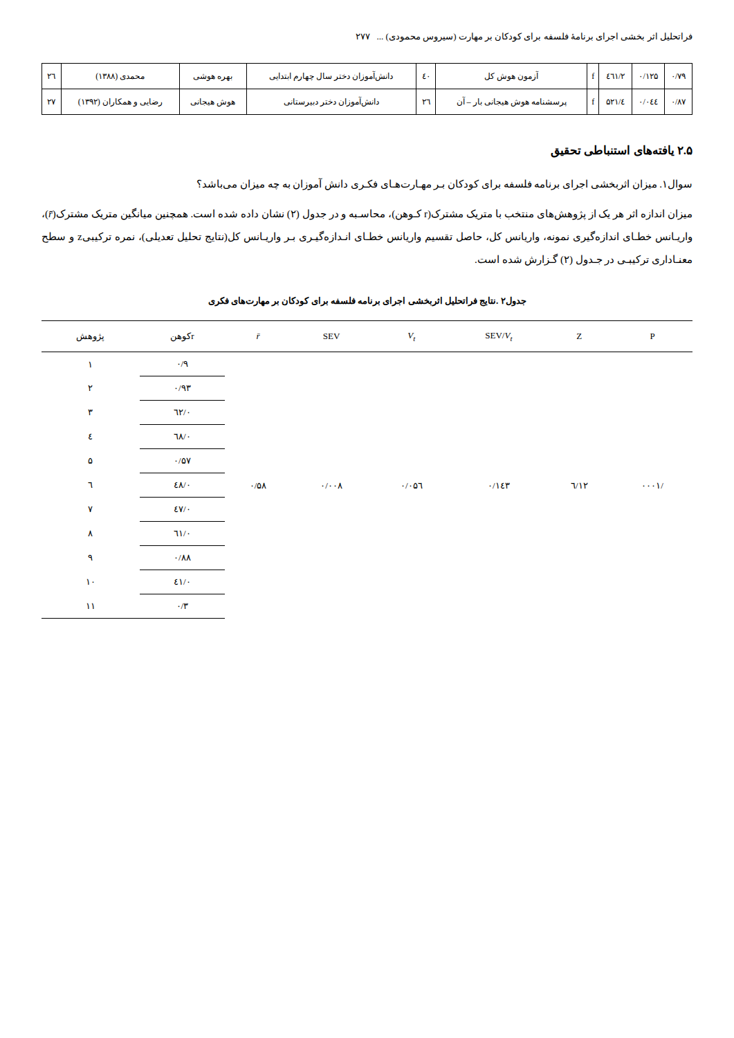فراتحلیل اثر بخشی اجرای برنامهٔ فلسفه برای کودکان بر مهارت (سیروس محمودی) ... ۲۷۷
| ۰/۷۹ | ۰/۱۲۵ | ۲/٤٦۱ | f | آزمون هوش کل | ٤۰ | دانش‌آموزان دختر سال چهارم ابتدایی | بهره هوشی | محمدی (۱۳۸۸) | ۲٦ |
| ۰/۸۷ | ۰/۰٤٤ | ٤/۵۲۱ | f | پرسشنامه هوش هیجانی بار – آن | ۲٦ | دانش‌آموزان دختر دبیرستانی | هوش هیجانی | رضایی و همکاران (۱۳۹۲) | ۲۷ |
۲.۵ یافته‌های استنباطی تحقیق
سوال۱. میزان اثربخشی اجرای برنامه فلسفه برای کودکان بـر مهـارت‌هـای فکـری دانش آموزان به چه میزان می‌باشد؟
میزان اندازه اثر هر یک از پژوهش‌های منتخب با متریک مشترک(r کـوهن)، محاسـبه و در جدول (۲) نشان داده شده است. همچنین میانگین متریک مشترک(r̄)، واریـانس خطـای اندازه‌گیری نمونه، واریانس کل، حاصل تقسیم واریانس خطـای انـدازه‌گیـری بـر واریـانس کل(نتایج تحلیل تعدیلی)، نمره ترکیبیz و سطح معنـاداری ترکیبـی در جـدول (۲) گـزارش شده است.
جدول۲ .نتایج فراتحلیل اثربخشی اجرای برنامه فلسفه برای کودکان بر مهارت‌های فکری
| P | Z | SEV/ V t | V t | SEV | r̄ | rکوهن | پژوهش |
| --- | --- | --- | --- | --- | --- | --- | --- |
| /۰۰۰۱ | ۱۲/٦ | ۰/۱٤۳ | ۰/۰۵٦ | ۰/۰۰۸ | ۰/۵۸ | ۰/۹ | ۱ |
| ۰/۹۳ | ۲ |
| ۰/٦۲ | ۳ |
| ۰/٦۸ | ٤ |
| ۰/۵۷ | ۵ |
| ۰/٤۸ | ٦ |
| ۰/٤۷ | ۷ |
| ۰/٦۱ | ۸ |
| ۰/۸۸ | ۹ |
| ۰/٤۱ | ۱۰ |
| ۰/۳ | ۱۱ |